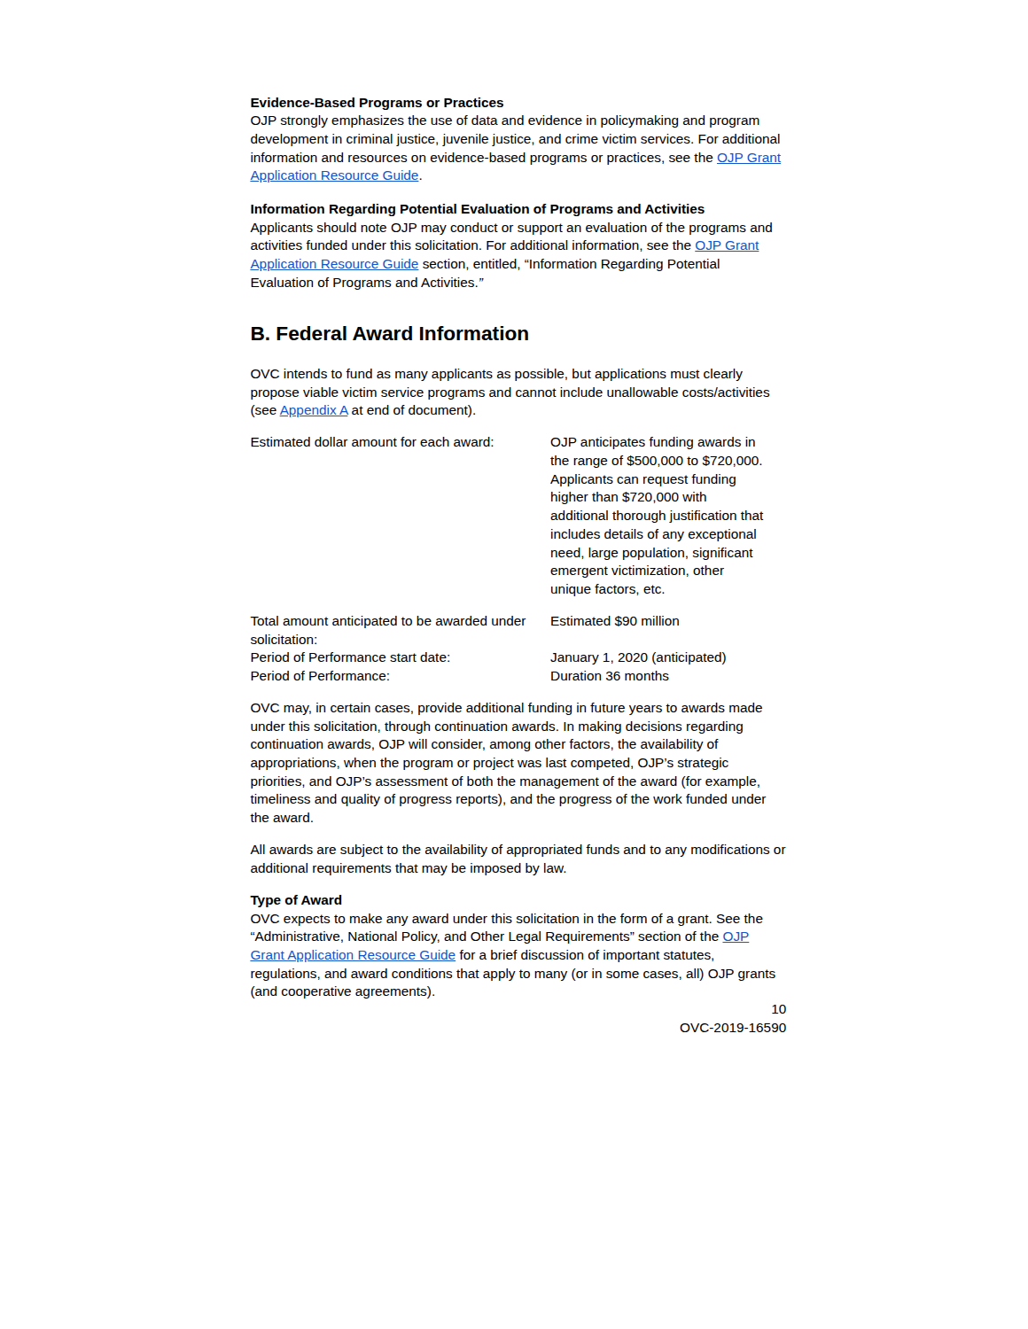Evidence-Based Programs or Practices
OJP strongly emphasizes the use of data and evidence in policymaking and program development in criminal justice, juvenile justice, and crime victim services. For additional information and resources on evidence-based programs or practices, see the OJP Grant Application Resource Guide.
Information Regarding Potential Evaluation of Programs and Activities
Applicants should note OJP may conduct or support an evaluation of the programs and activities funded under this solicitation. For additional information, see the OJP Grant Application Resource Guide section, entitled, “Information Regarding Potential Evaluation of Programs and Activities.”
B. Federal Award Information
OVC intends to fund as many applicants as possible, but applications must clearly propose viable victim service programs and cannot include unallowable costs/activities (see Appendix A at end of document).
| Estimated dollar amount for each award: | OJP anticipates funding awards in the range of $500,000 to $720,000. Applicants can request funding higher than $720,000 with additional thorough justification that includes details of any exceptional need, large population, significant emergent victimization, other unique factors, etc. |
| Total amount anticipated to be awarded under solicitation: | Estimated $90 million |
| Period of Performance start date: | January 1, 2020 (anticipated) |
| Period of Performance: | Duration 36 months |
OVC may, in certain cases, provide additional funding in future years to awards made under this solicitation, through continuation awards. In making decisions regarding continuation awards, OJP will consider, among other factors, the availability of appropriations, when the program or project was last competed, OJP’s strategic priorities, and OJP’s assessment of both the management of the award (for example, timeliness and quality of progress reports), and the progress of the work funded under the award.
All awards are subject to the availability of appropriated funds and to any modifications or additional requirements that may be imposed by law.
Type of Award
OVC expects to make any award under this solicitation in the form of a grant. See the “Administrative, National Policy, and Other Legal Requirements” section of the OJP Grant Application Resource Guide for a brief discussion of important statutes, regulations, and award conditions that apply to many (or in some cases, all) OJP grants (and cooperative agreements).
10 OVC-2019-16590